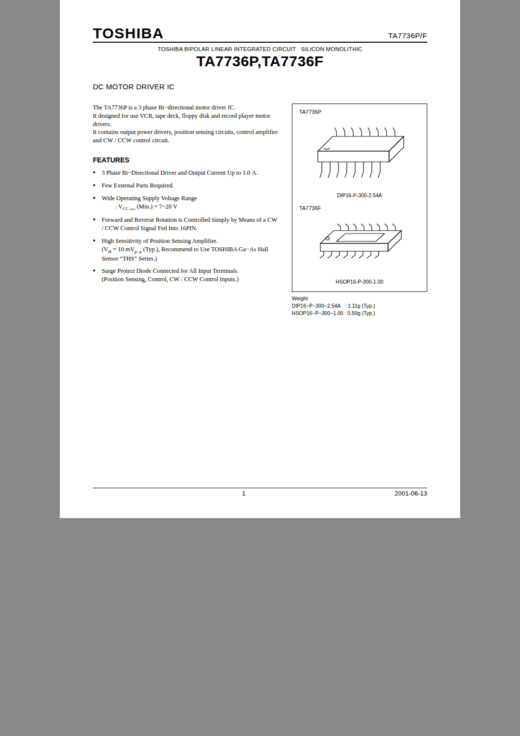TOSHIBA
TA7736P/F
TOSHIBA BIPOLAR LINEAR INTEGRATED CIRCUIT SILICON MONOLITHIC
TA7736P,TA7736F
DC MOTOR DRIVER IC
The TA7736P is a 3 phase Bi−directional motor driver IC.
It designed for use VCR, tape deck, floppy disk and record player motor drivers.
It contains output power drivers, position sensing circuits, control amplifier and CW / CCW control circuit.
FEATURES
3 Phase Bi−Directional Driver and Output Current Up to 1.0 A.
Few External Parts Required.
Wide Operating Supply Voltage Range : VCC (opr) (Min.) = 7~20 V
Forward and Reverse Rotation is Controlled Simply by Means of a CW / CCW Control Signal Fed Into 16PIN.
High Sensitivity of Position Sensing Amplifier.
(VH = 10 mVp−p (Typ.), Recommend to Use TOSHIBA Ga−As Hall Sensor “THS” Series.)
Surge Protect Diode Connected for All Input Terminals.
(Position Sensing, Control, CW / CCW Control Inputs.)
TA7736P
DIP16-P-300-2.54A
TA7736F
HSOP16-P-300-1.00
Weight DIP16−P−300−2.54A : 1.11g (Typ.)
HSOP16−P−300−1.00 : 0.50g (Typ.)
1
2001-06-13